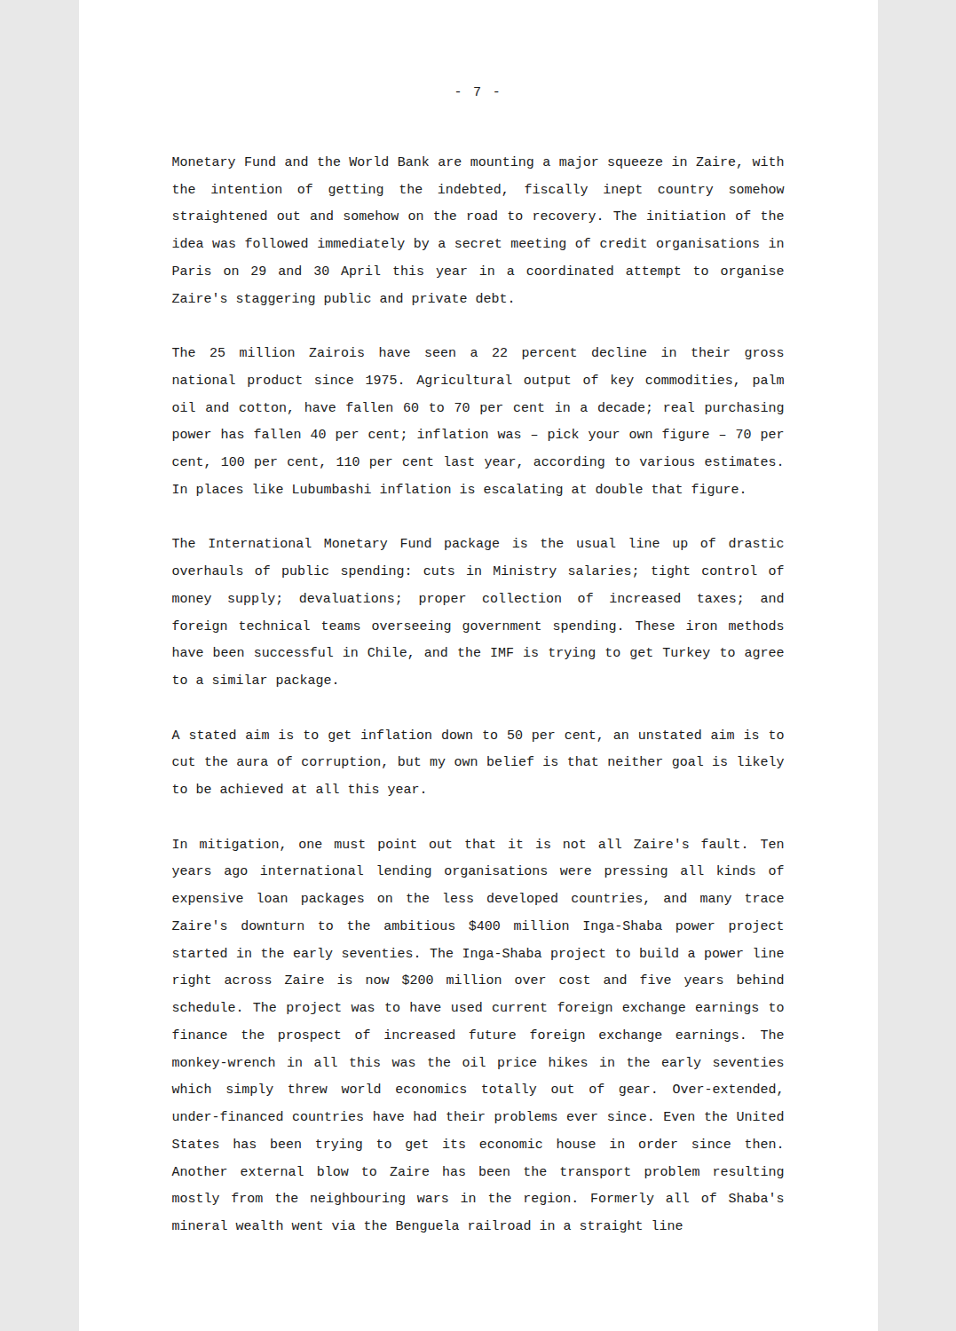- 7 -
Monetary Fund and the World Bank are mounting a major squeeze in Zaire, with the intention of getting the indebted, fiscally inept country somehow straightened out and somehow on the road to recovery. The initiation of the idea was followed immediately by a secret meeting of credit organisations in Paris on 29 and 30 April this year in a coordinated attempt to organise Zaire's staggering public and private debt.
The 25 million Zairois have seen a 22 percent decline in their gross national product since 1975. Agricultural output of key commodities, palm oil and cotton, have fallen 60 to 70 per cent in a decade; real purchasing power has fallen 40 per cent; inflation was – pick your own figure – 70 per cent, 100 per cent, 110 per cent last year, according to various estimates. In places like Lubumbashi inflation is escalating at double that figure.
The International Monetary Fund package is the usual line up of drastic overhauls of public spending: cuts in Ministry salaries; tight control of money supply; devaluations; proper collection of increased taxes; and foreign technical teams overseeing government spending. These iron methods have been successful in Chile, and the IMF is trying to get Turkey to agree to a similar package.
A stated aim is to get inflation down to 50 per cent, an unstated aim is to cut the aura of corruption, but my own belief is that neither goal is likely to be achieved at all this year.
In mitigation, one must point out that it is not all Zaire's fault. Ten years ago international lending organisations were pressing all kinds of expensive loan packages on the less developed countries, and many trace Zaire's downturn to the ambitious $400 million Inga-Shaba power project started in the early seventies. The Inga-Shaba project to build a power line right across Zaire is now $200 million over cost and five years behind schedule. The project was to have used current foreign exchange earnings to finance the prospect of increased future foreign exchange earnings. The monkey-wrench in all this was the oil price hikes in the early seventies which simply threw world economics totally out of gear. Over-extended, under-financed countries have had their problems ever since. Even the United States has been trying to get its economic house in order since then. Another external blow to Zaire has been the transport problem resulting mostly from the neighbouring wars in the region. Formerly all of Shaba's mineral wealth went via the Benguela railroad in a straight line